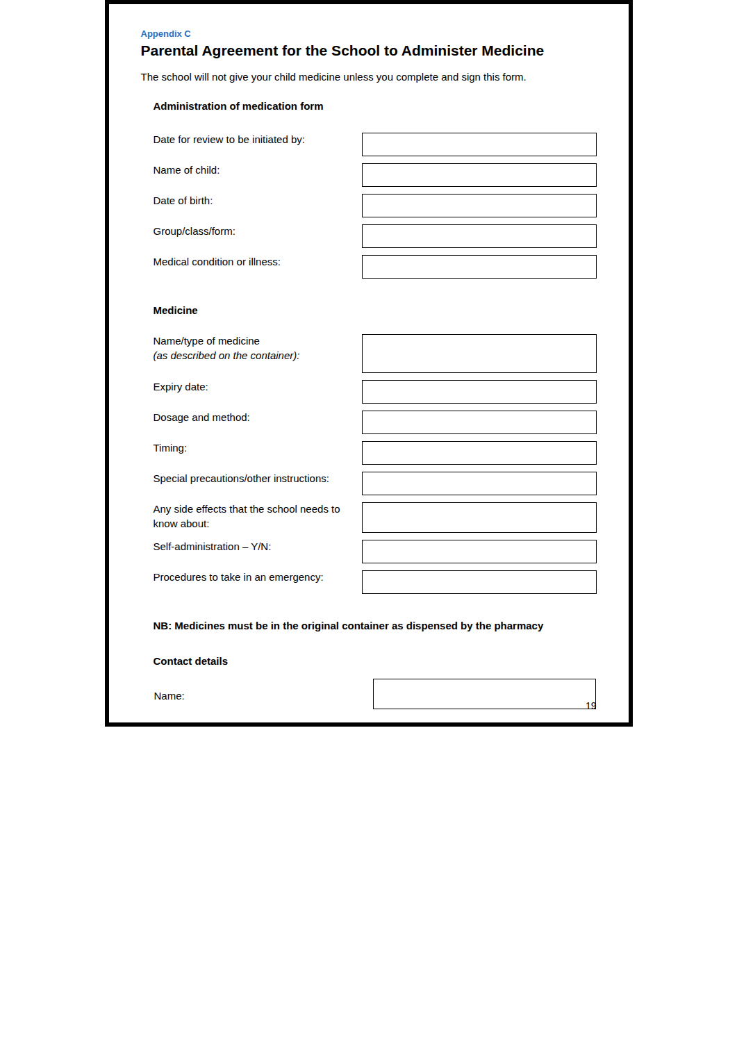Appendix C
Parental Agreement for the School to Administer Medicine
The school will not give your child medicine unless you complete and sign this form.
Administration of medication form
| Date for review to be initiated by: | |
| Name of child: | |
| Date of birth: | |
| Group/class/form: | |
| Medical condition or illness: | |
Medicine
| Name/type of medicine (as described on the container): | |
| Expiry date: | |
| Dosage and method: | |
| Timing: | |
| Special precautions/other instructions: | |
| Any side effects that the school needs to know about: | |
| Self-administration – Y/N: | |
| Procedures to take in an emergency: | |
NB: Medicines must be in the original container as dispensed by the pharmacy
Contact details
| Name: | |
19